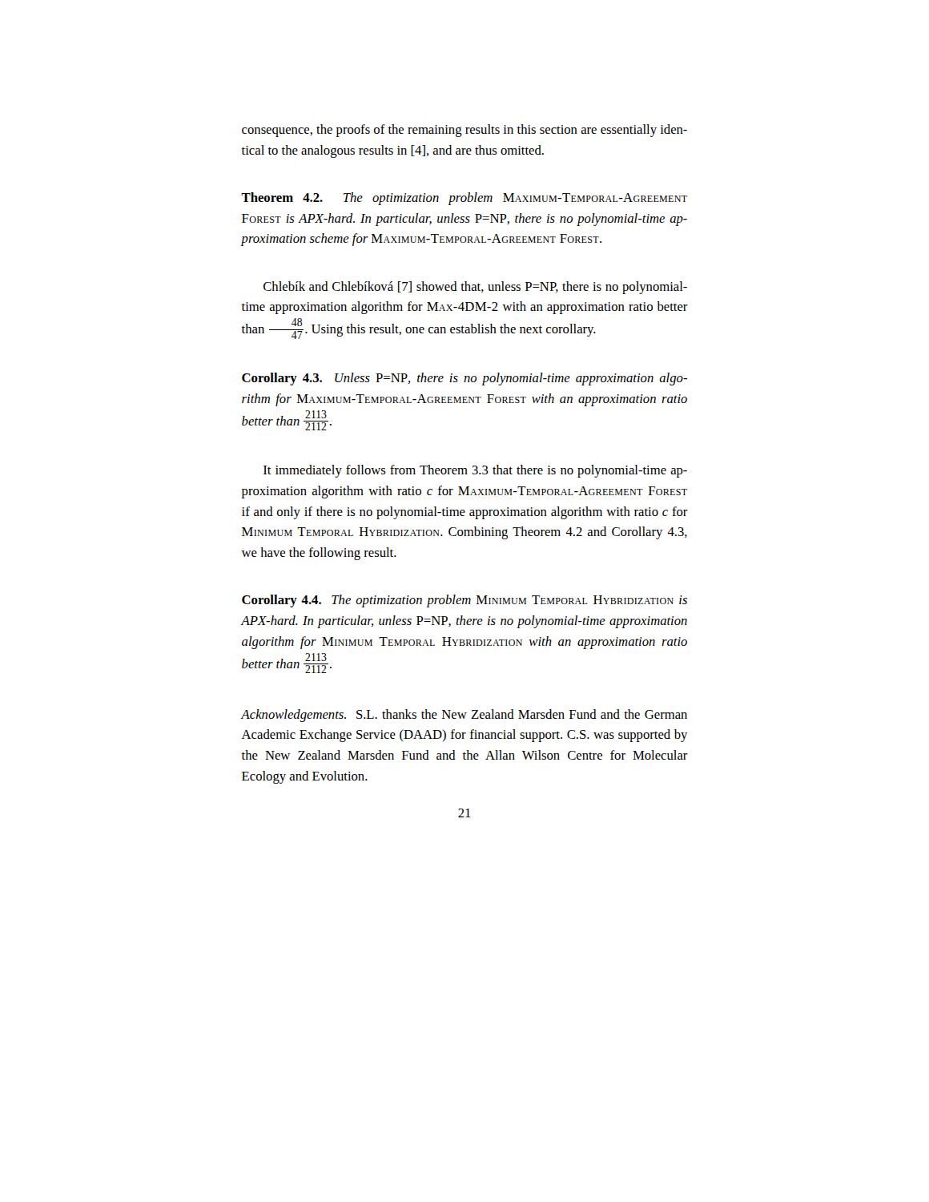consequence, the proofs of the remaining results in this section are essentially identical to the analogous results in [4], and are thus omitted.
Theorem 4.2. The optimization problem Maximum-Temporal-Agreement Forest is APX-hard. In particular, unless P=NP, there is no polynomial-time approximation scheme for Maximum-Temporal-Agreement Forest.
Chlebík and Chlebíková [7] showed that, unless P=NP, there is no polynomial-time approximation algorithm for Max-4DM-2 with an approximation ratio better than 4847. Using this result, one can establish the next corollary.
Corollary 4.3. Unless P=NP, there is no polynomial-time approximation algorithm for Maximum-Temporal-Agreement Forest with an approximation ratio better than 21132112.
It immediately follows from Theorem 3.3 that there is no polynomial-time approximation algorithm with ratio c for Maximum-Temporal-Agreement Forest if and only if there is no polynomial-time approximation algorithm with ratio c for Minimum Temporal Hybridization. Combining Theorem 4.2 and Corollary 4.3, we have the following result.
Corollary 4.4. The optimization problem Minimum Temporal Hybridization is APX-hard. In particular, unless P=NP, there is no polynomial-time approximation algorithm for Minimum Temporal Hybridization with an approximation ratio better than 21132112.
Acknowledgements. S.L. thanks the New Zealand Marsden Fund and the German Academic Exchange Service (DAAD) for financial support. C.S. was supported by the New Zealand Marsden Fund and the Allan Wilson Centre for Molecular Ecology and Evolution.
21